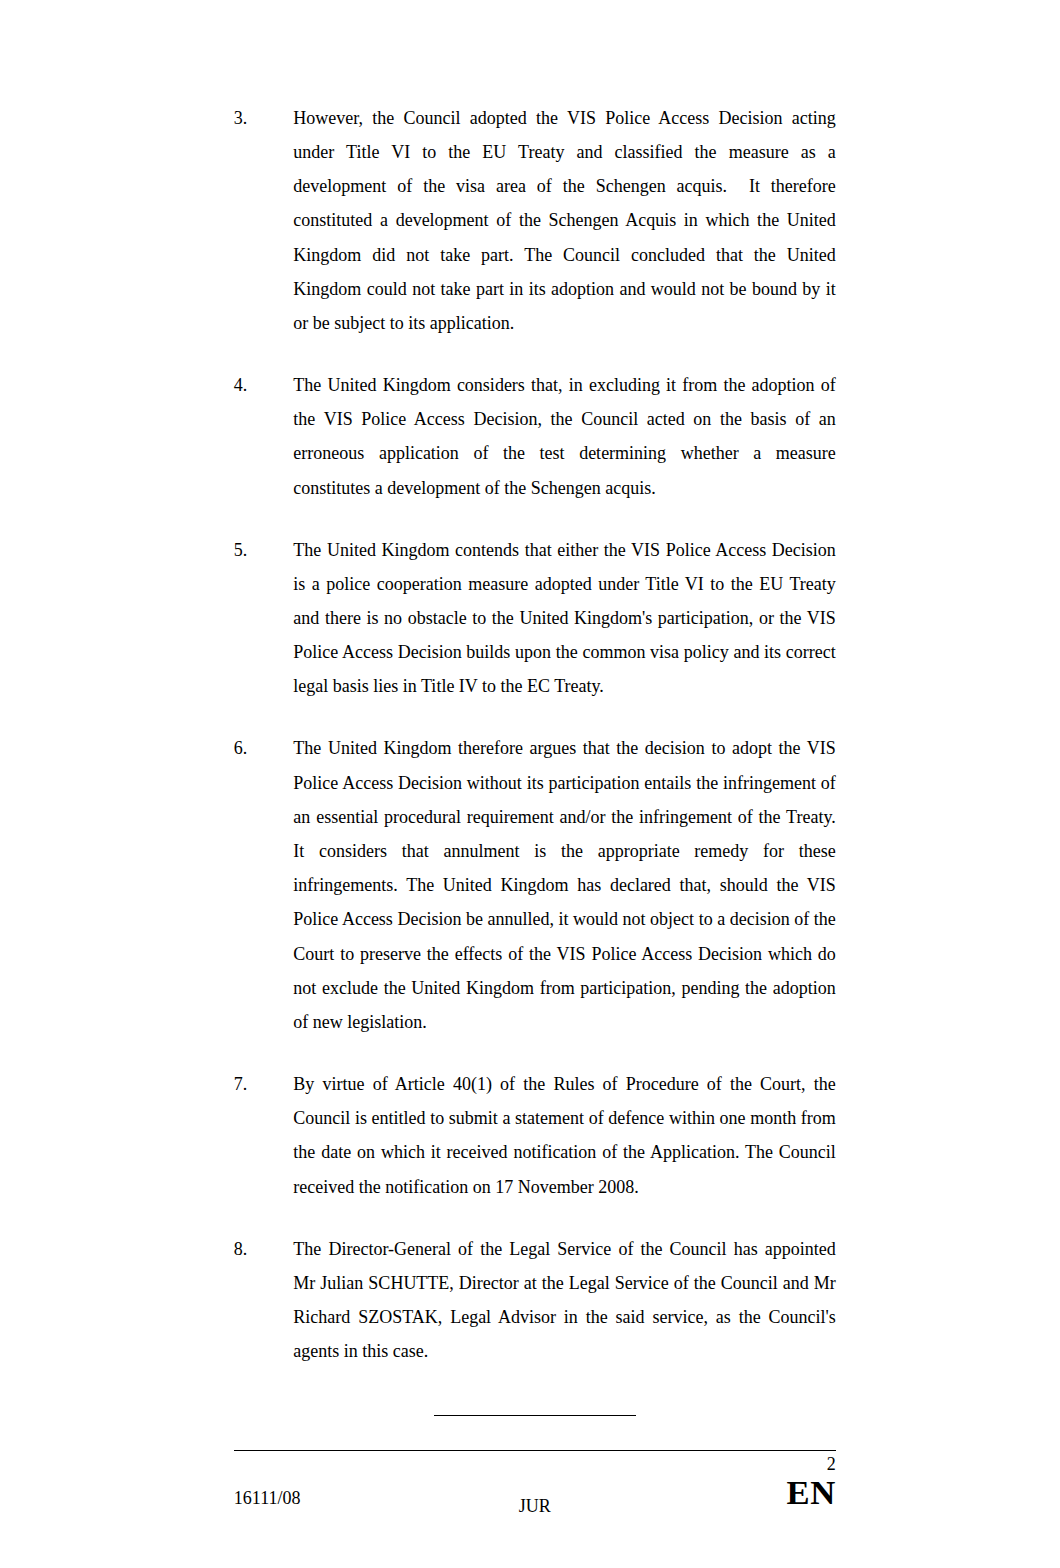However, the Council adopted the VIS Police Access Decision acting under Title VI to the EU Treaty and classified the measure as a development of the visa area of the Schengen acquis. It therefore constituted a development of the Schengen Acquis in which the United Kingdom did not take part. The Council concluded that the United Kingdom could not take part in its adoption and would not be bound by it or be subject to its application.
The United Kingdom considers that, in excluding it from the adoption of the VIS Police Access Decision, the Council acted on the basis of an erroneous application of the test determining whether a measure constitutes a development of the Schengen acquis.
The United Kingdom contends that either the VIS Police Access Decision is a police cooperation measure adopted under Title VI to the EU Treaty and there is no obstacle to the United Kingdom's participation, or the VIS Police Access Decision builds upon the common visa policy and its correct legal basis lies in Title IV to the EC Treaty.
The United Kingdom therefore argues that the decision to adopt the VIS Police Access Decision without its participation entails the infringement of an essential procedural requirement and/or the infringement of the Treaty. It considers that annulment is the appropriate remedy for these infringements. The United Kingdom has declared that, should the VIS Police Access Decision be annulled, it would not object to a decision of the Court to preserve the effects of the VIS Police Access Decision which do not exclude the United Kingdom from participation, pending the adoption of new legislation.
By virtue of Article 40(1) of the Rules of Procedure of the Court, the Council is entitled to submit a statement of defence within one month from the date on which it received notification of the Application. The Council received the notification on 17 November 2008.
The Director-General of the Legal Service of the Council has appointed Mr Julian SCHUTTE, Director at the Legal Service of the Council and Mr Richard SZOSTAK, Legal Advisor in the said service, as the Council's agents in this case.
| 16111/08 | JUR | 2 EN |